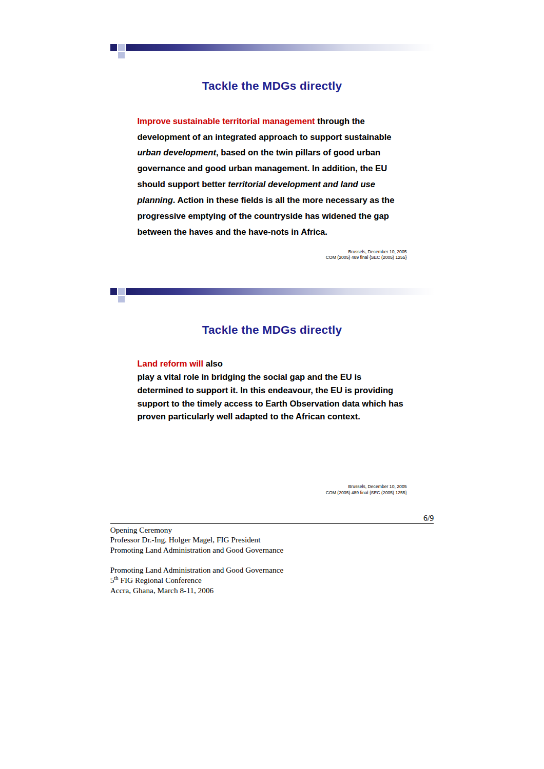Tackle the MDGs directly
Improve sustainable territorial management through the development of an integrated approach to support sustainable urban development, based on the twin pillars of good urban governance and good urban management. In addition, the EU should support better territorial development and land use planning. Action in these fields is all the more necessary as the progressive emptying of the countryside has widened the gap between the haves and the have-nots in Africa.
Brussels, December 10, 2005
COM (2005) 489 final {SEC (2005) 1255}
Tackle the MDGs directly
Land reform will also
play a vital role in bridging the social gap and the EU is determined to support it. In this endeavour, the EU is providing support to the timely access to Earth Observation data which has proven particularly well adapted to the African context.
Brussels, December 10, 2005
COM (2005) 489 final {SEC (2005) 1255}
6/9
Opening Ceremony
Professor Dr.-Ing. Holger Magel, FIG President
Promoting Land Administration and Good Governance
Promoting Land Administration and Good Governance
5th FIG Regional Conference
Accra, Ghana, March 8-11, 2006